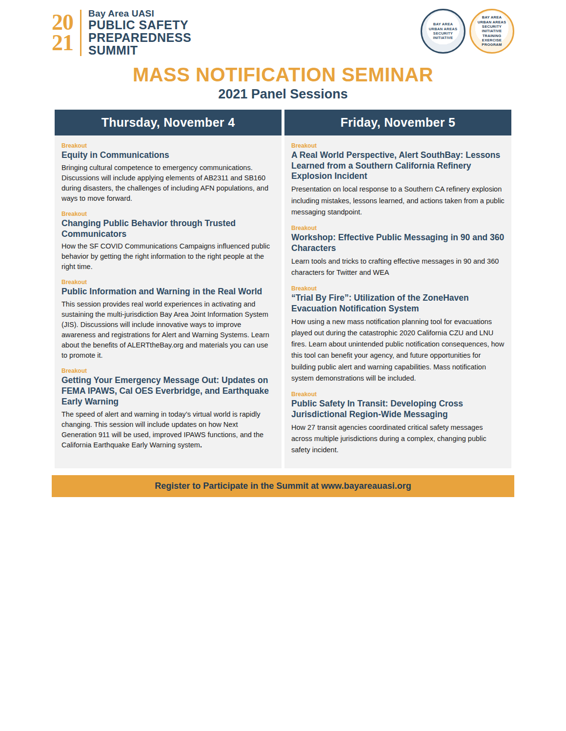2021
Bay Area UASI
Public Safety
Preparedness
Summit
Bay Area
Urban Areas
Security Initiative
Bay Area Urban Areas Security Initiative
Training Exercise Program
MASS NOTIFICATION SEMINAR
2021 Panel Sessions
| Thursday, November 4 | Friday, November 5 |
| --- | --- |
| Breakout Equity in Communications Bringing cultural competence to emergency communications. Discussions will include applying elements of AB2311 and SB160 during disasters, the challenges of including AFN populations, and ways to move forward. Breakout Changing Public Behavior through Trusted Communicators How the SF COVID Communications Campaigns influenced public behavior by getting the right information to the right people at the right time. Breakout Public Information and Warning in the Real World This session provides real world experiences in activating and sustaining the multi-jurisdiction Bay Area Joint Information System (JIS). Discussions will include innovative ways to improve awareness and registrations for Alert and Warning Systems. Learn about the benefits of ALERTtheBay.org and materials you can use to promote it. Breakout Getting Your Emergency Message Out: Updates on FEMA IPAWS, Cal OES Everbridge, and Earthquake Early Warning The speed of alert and warning in today’s virtual world is rapidly changing. This session will include updates on how Next Generation 911 will be used, improved IPAWS functions, and the California Earthquake Early Warning system . | Breakout A Real World Perspective, Alert SouthBay: Lessons Learned from a Southern California Refinery Explosion Incident Presentation on local response to a Southern CA refinery explosion including mistakes, lessons learned, and actions taken from a public messaging standpoint. Breakout Workshop: Effective Public Messaging in 90 and 360 Characters Learn tools and tricks to crafting effective messages in 90 and 360 characters for Twitter and WEA Breakout “Trial By Fire”: Utilization of the ZoneHaven Evacuation Notification System How using a new mass notification planning tool for evacuations played out during the catastrophic 2020 California CZU and LNU fires. Learn about unintended public notification consequences, how this tool can benefit your agency, and future opportunities for building public alert and warning capabilities. Mass notification system demonstrations will be included. Breakout Public Safety In Transit: Developing Cross Jurisdictional Region-Wide Messaging How 27 transit agencies coordinated critical safety messages across multiple jurisdictions during a complex, changing public safety incident. |
Register to Participate in the Summit at www.bayareauasi.org